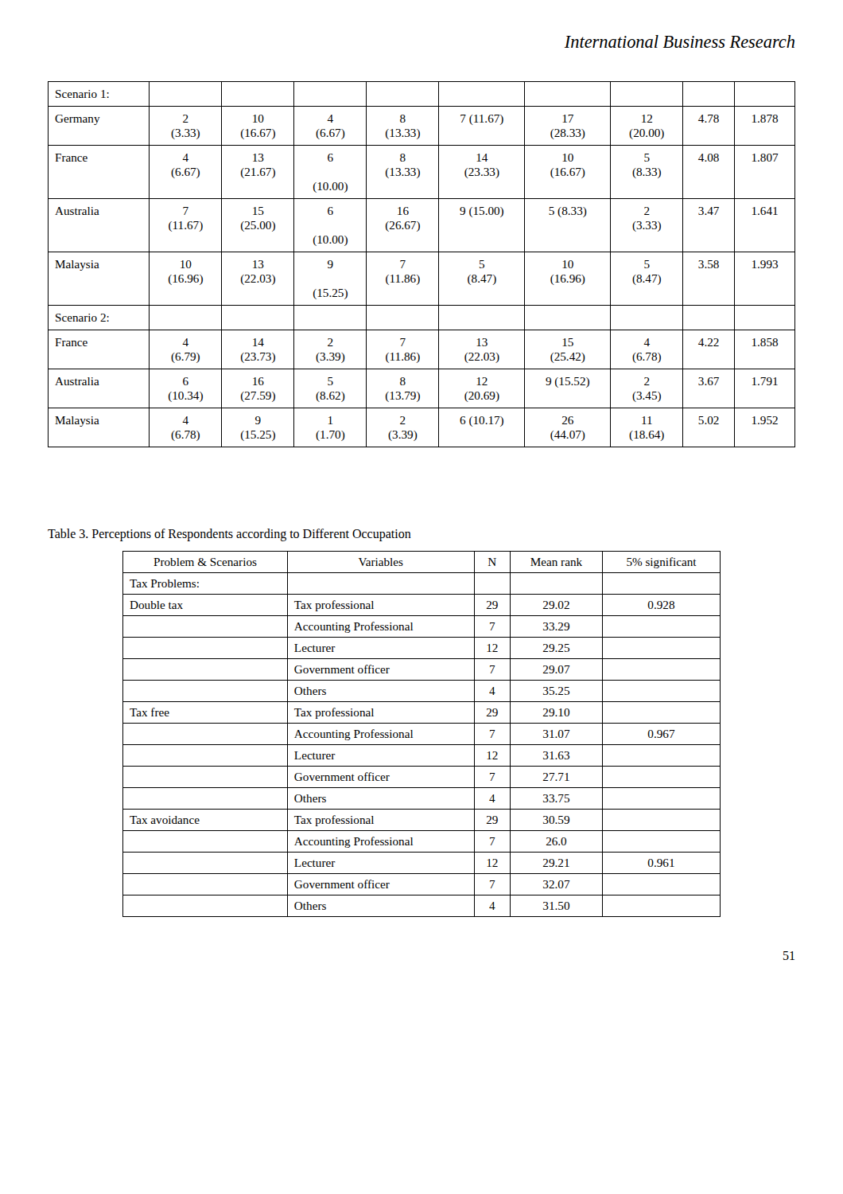International Business Research
| Scenario 1: | | | | | | | | | |
| Germany | 2 (3.33) | 10 (16.67) | 4 (6.67) | 8 (13.33) | 7 (11.67) | 17 (28.33) | 12 (20.00) | 4.78 | 1.878 |
| France | 4 (6.67) | 13 (21.67) | 6 (10.00) | 8 (13.33) | 14 (23.33) | 10 (16.67) | 5 (8.33) | 4.08 | 1.807 |
| Australia | 7 (11.67) | 15 (25.00) | 6 (10.00) | 16 (26.67) | 9 (15.00) | 5 (8.33) | 2 (3.33) | 3.47 | 1.641 |
| Malaysia | 10 (16.96) | 13 (22.03) | 9 (15.25) | 7 (11.86) | 5 (8.47) | 10 (16.96) | 5 (8.47) | 3.58 | 1.993 |
| Scenario 2: | | | | | | | | | |
| France | 4 (6.79) | 14 (23.73) | 2 (3.39) | 7 (11.86) | 13 (22.03) | 15 (25.42) | 4 (6.78) | 4.22 | 1.858 |
| Australia | 6 (10.34) | 16 (27.59) | 5 (8.62) | 8 (13.79) | 12 (20.69) | 9 (15.52) | 2 (3.45) | 3.67 | 1.791 |
| Malaysia | 4 (6.78) | 9 (15.25) | 1 (1.70) | 2 (3.39) | 6 (10.17) | 26 (44.07) | 11 (18.64) | 5.02 | 1.952 |
Table 3. Perceptions of Respondents according to Different Occupation
| Problem & Scenarios | Variables | N | Mean rank | 5% significant |
| --- | --- | --- | --- | --- |
| Tax Problems: | | | | |
| Double tax | Tax professional | 29 | 29.02 | 0.928 |
| | Accounting Professional | 7 | 33.29 | |
| | Lecturer | 12 | 29.25 | |
| | Government officer | 7 | 29.07 | |
| | Others | 4 | 35.25 | |
| Tax free | Tax professional | 29 | 29.10 | |
| | Accounting Professional | 7 | 31.07 | 0.967 |
| | Lecturer | 12 | 31.63 | |
| | Government officer | 7 | 27.71 | |
| | Others | 4 | 33.75 | |
| Tax avoidance | Tax professional | 29 | 30.59 | |
| | Accounting Professional | 7 | 26.0 | |
| | Lecturer | 12 | 29.21 | 0.961 |
| | Government officer | 7 | 32.07 | |
| | Others | 4 | 31.50 | |
51